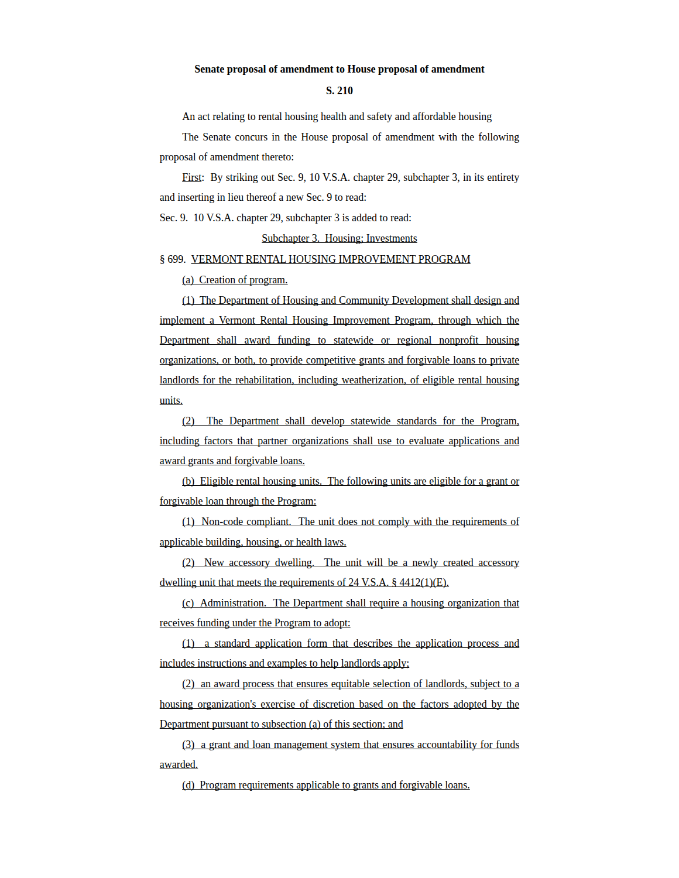Senate proposal of amendment to House proposal of amendment
S. 210
An act relating to rental housing health and safety and affordable housing
The Senate concurs in the House proposal of amendment with the following proposal of amendment thereto:
First: By striking out Sec. 9, 10 V.S.A. chapter 29, subchapter 3, in its entirety and inserting in lieu thereof a new Sec. 9 to read:
Sec. 9. 10 V.S.A. chapter 29, subchapter 3 is added to read:
Subchapter 3. Housing; Investments
§ 699. VERMONT RENTAL HOUSING IMPROVEMENT PROGRAM
(a) Creation of program.
(1) The Department of Housing and Community Development shall design and implement a Vermont Rental Housing Improvement Program, through which the Department shall award funding to statewide or regional nonprofit housing organizations, or both, to provide competitive grants and forgivable loans to private landlords for the rehabilitation, including weatherization, of eligible rental housing units.
(2) The Department shall develop statewide standards for the Program, including factors that partner organizations shall use to evaluate applications and award grants and forgivable loans.
(b) Eligible rental housing units. The following units are eligible for a grant or forgivable loan through the Program:
(1) Non-code compliant. The unit does not comply with the requirements of applicable building, housing, or health laws.
(2) New accessory dwelling. The unit will be a newly created accessory dwelling unit that meets the requirements of 24 V.S.A. § 4412(1)(E).
(c) Administration. The Department shall require a housing organization that receives funding under the Program to adopt:
(1) a standard application form that describes the application process and includes instructions and examples to help landlords apply;
(2) an award process that ensures equitable selection of landlords, subject to a housing organization's exercise of discretion based on the factors adopted by the Department pursuant to subsection (a) of this section; and
(3) a grant and loan management system that ensures accountability for funds awarded.
(d) Program requirements applicable to grants and forgivable loans.